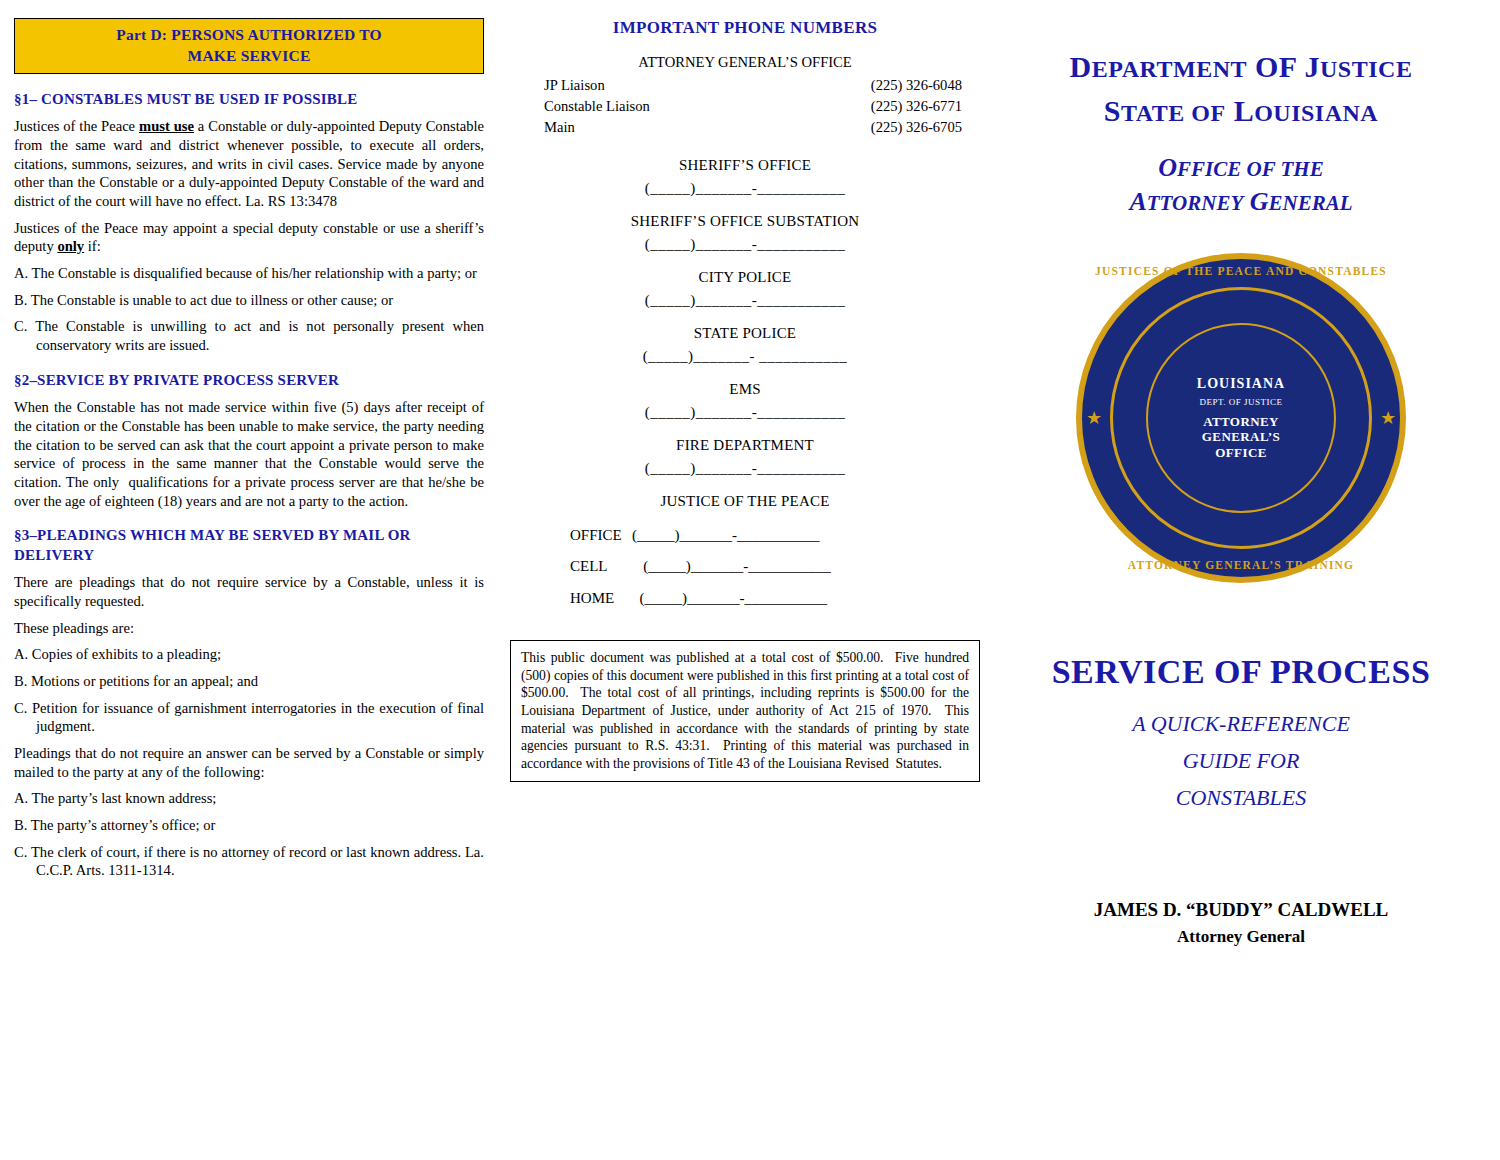Part D: PERSONS AUTHORIZED TO
MAKE SERVICE
§1– CONSTABLES MUST BE USED IF POSSIBLE
Justices of the Peace must use a Constable or duly-appointed Deputy Constable from the same ward and district whenever possible, to execute all orders, citations, summons, seizures, and writs in civil cases. Service made by anyone other than the Constable or a duly-appointed Deputy Constable of the ward and district of the court will have no effect. La. RS 13:3478
Justices of the Peace may appoint a special deputy constable or use a sheriff’s deputy only if:
A. The Constable is disqualified because of his/her relationship with a party; or
B. The Constable is unable to act due to illness or other cause; or
C. The Constable is unwilling to act and is not personally present when conservatory writs are issued.
§2–SERVICE BY PRIVATE PROCESS SERVER
When the Constable has not made service within five (5) days after receipt of the citation or the Constable has been unable to make service, the party needing the citation to be served can ask that the court appoint a private person to make service of process in the same manner that the Constable would serve the citation. The only qualifications for a private process server are that he/she be over the age of eighteen (18) years and are not a party to the action.
§3–PLEADINGS WHICH MAY BE SERVED BY MAIL OR DELIVERY
There are pleadings that do not require service by a Constable, unless it is specifically requested.
These pleadings are:
A. Copies of exhibits to a pleading;
B. Motions or petitions for an appeal; and
C. Petition for issuance of garnishment interrogatories in the execution of final judgment.
Pleadings that do not require an answer can be served by a Constable or simply mailed to the party at any of the following:
A. The party’s last known address;
B. The party’s attorney’s office; or
C. The clerk of court, if there is no attorney of record or last known address. La. C.C.P. Arts. 1311-1314.
IMPORTANT PHONE NUMBERS
ATTORNEY GENERAL’S OFFICE
JP Liaison(225) 326-6048
Constable Liaison(225) 326-6771
Main(225) 326-6705
SHERIFF’S OFFICE
(_____)_______-___________
SHERIFF’S OFFICE SUBSTATION
(_____)_______-___________
CITY POLICE
(_____)_______-___________
STATE POLICE
(_____)_______- ___________
EMS
(_____)_______-___________
FIRE DEPARTMENT
(_____)_______-___________
JUSTICE OF THE PEACE
OFFICE(_____)_______-___________
CELL (_____)_______-___________
HOME (_____)_______-___________
This public document was published at a total cost of $500.00. Five hundred (500) copies of this document were published in this first printing at a total cost of $500.00. The total cost of all printings, including reprints is $500.00 for the Louisiana Department of Justice, under authority of Act 215 of 1970. This material was published in accordance with the standards of printing by state agencies pursuant to R.S. 43:31. Printing of this material was purchased in accordance with the provisions of Title 43 of the Louisiana Revised Statutes.
DEPARTMENT OF JUSTICE
STATE OF LOUISIANA
OFFICE OF THE
ATTORNEY GENERAL
JUSTICES OF THE PEACE AND CONSTABLES
ATTORNEY GENERAL’S TRAINING
★ ★
LOUISIANA
DEPT. OF JUSTICE
ATTORNEY
GENERAL’S
OFFICE
SERVICE OF PROCESS
A QUICK-REFERENCE
GUIDE FOR
CONSTABLES
JAMES D. “BUDDY” CALDWELL
Attorney General